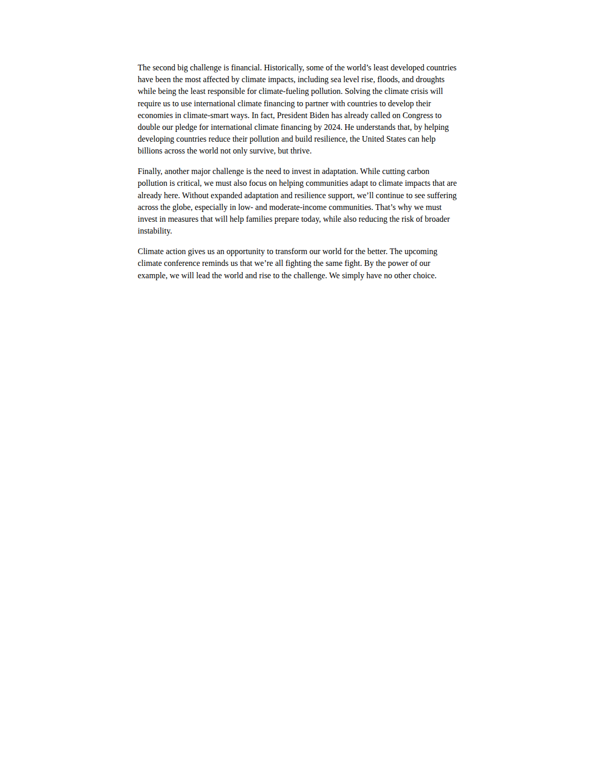The second big challenge is financial. Historically, some of the world’s least developed countries have been the most affected by climate impacts, including sea level rise, floods, and droughts while being the least responsible for climate-fueling pollution. Solving the climate crisis will require us to use international climate financing to partner with countries to develop their economies in climate-smart ways. In fact, President Biden has already called on Congress to double our pledge for international climate financing by 2024. He understands that, by helping developing countries reduce their pollution and build resilience, the United States can help billions across the world not only survive, but thrive.
Finally, another major challenge is the need to invest in adaptation. While cutting carbon pollution is critical, we must also focus on helping communities adapt to climate impacts that are already here. Without expanded adaptation and resilience support, we’ll continue to see suffering across the globe, especially in low- and moderate-income communities. That’s why we must invest in measures that will help families prepare today, while also reducing the risk of broader instability.
Climate action gives us an opportunity to transform our world for the better. The upcoming climate conference reminds us that we’re all fighting the same fight. By the power of our example, we will lead the world and rise to the challenge. We simply have no other choice.